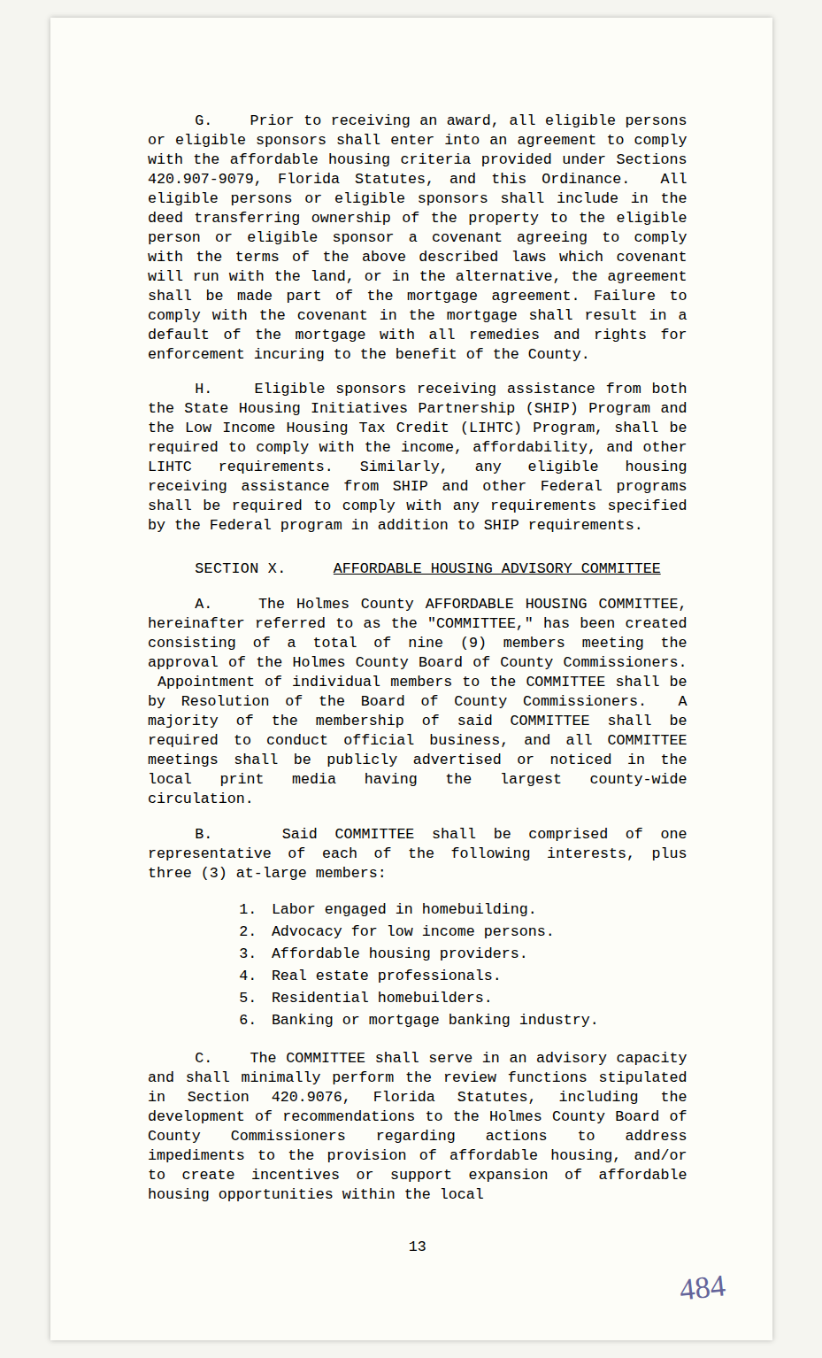G. Prior to receiving an award, all eligible persons or eligible sponsors shall enter into an agreement to comply with the affordable housing criteria provided under Sections 420.907-9079, Florida Statutes, and this Ordinance. All eligible persons or eligible sponsors shall include in the deed transferring ownership of the property to the eligible person or eligible sponsor a covenant agreeing to comply with the terms of the above described laws which covenant will run with the land, or in the alternative, the agreement shall be made part of the mortgage agreement. Failure to comply with the covenant in the mortgage shall result in a default of the mortgage with all remedies and rights for enforcement incuring to the benefit of the County.
H. Eligible sponsors receiving assistance from both the State Housing Initiatives Partnership (SHIP) Program and the Low Income Housing Tax Credit (LIHTC) Program, shall be required to comply with the income, affordability, and other LIHTC requirements. Similarly, any eligible housing receiving assistance from SHIP and other Federal programs shall be required to comply with any requirements specified by the Federal program in addition to SHIP requirements.
SECTION X. AFFORDABLE HOUSING ADVISORY COMMITTEE
A. The Holmes County AFFORDABLE HOUSING COMMITTEE, hereinafter referred to as the "COMMITTEE," has been created consisting of a total of nine (9) members meeting the approval of the Holmes County Board of County Commissioners. Appointment of individual members to the COMMITTEE shall be by Resolution of the Board of County Commissioners. A majority of the membership of said COMMITTEE shall be required to conduct official business, and all COMMITTEE meetings shall be publicly advertised or noticed in the local print media having the largest county-wide circulation.
B. Said COMMITTEE shall be comprised of one representative of each of the following interests, plus three (3) at-large members:
1. Labor engaged in homebuilding.
2. Advocacy for low income persons.
3. Affordable housing providers.
4. Real estate professionals.
5. Residential homebuilders.
6. Banking or mortgage banking industry.
C. The COMMITTEE shall serve in an advisory capacity and shall minimally perform the review functions stipulated in Section 420.9076, Florida Statutes, including the development of recommendations to the Holmes County Board of County Commissioners regarding actions to address impediments to the provision of affordable housing, and/or to create incentives or support expansion of affordable housing opportunities within the local
13
484